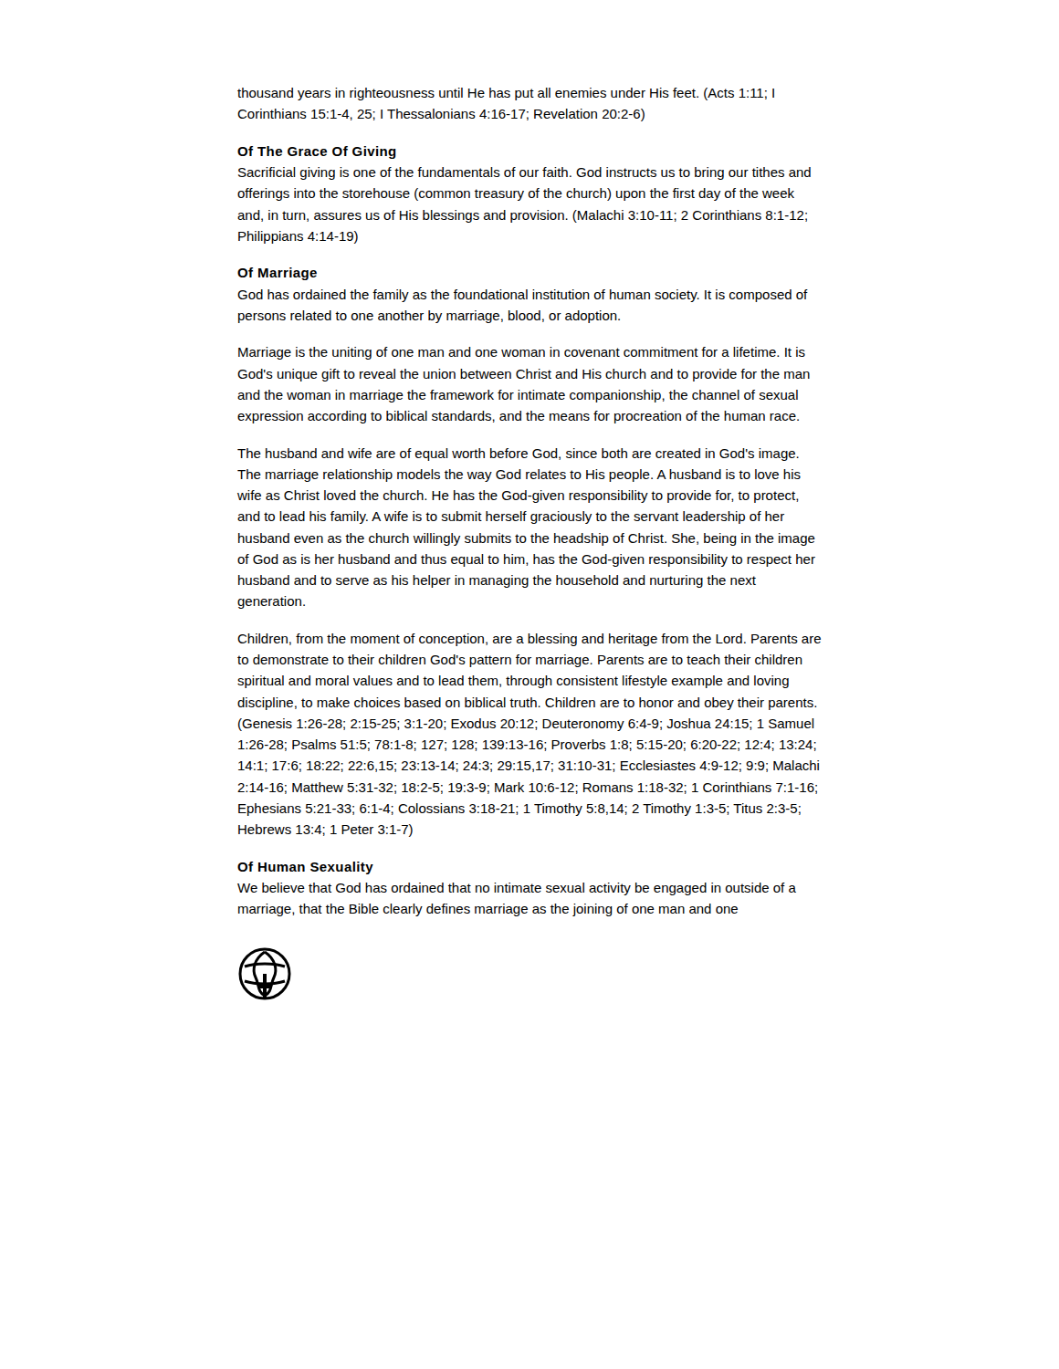thousand years in righteousness until He has put all enemies under His feet. (Acts 1:11; I Corinthians 15:1-4, 25; I Thessalonians 4:16-17; Revelation 20:2-6)
Of The Grace Of Giving
Sacrificial giving is one of the fundamentals of our faith. God instructs us to bring our tithes and offerings into the storehouse (common treasury of the church) upon the first day of the week and, in turn, assures us of His blessings and provision. (Malachi 3:10-11; 2 Corinthians 8:1-12; Philippians 4:14-19)
Of Marriage
God has ordained the family as the foundational institution of human society. It is composed of persons related to one another by marriage, blood, or adoption.
Marriage is the uniting of one man and one woman in covenant commitment for a lifetime. It is God's unique gift to reveal the union between Christ and His church and to provide for the man and the woman in marriage the framework for intimate companionship, the channel of sexual expression according to biblical standards, and the means for procreation of the human race.
The husband and wife are of equal worth before God, since both are created in God's image. The marriage relationship models the way God relates to His people. A husband is to love his wife as Christ loved the church. He has the God-given responsibility to provide for, to protect, and to lead his family. A wife is to submit herself graciously to the servant leadership of her husband even as the church willingly submits to the headship of Christ. She, being in the image of God as is her husband and thus equal to him, has the God-given responsibility to respect her husband and to serve as his helper in managing the household and nurturing the next generation.
Children, from the moment of conception, are a blessing and heritage from the Lord. Parents are to demonstrate to their children God's pattern for marriage. Parents are to teach their children spiritual and moral values and to lead them, through consistent lifestyle example and loving discipline, to make choices based on biblical truth. Children are to honor and obey their parents. (Genesis 1:26-28; 2:15-25; 3:1-20; Exodus 20:12; Deuteronomy 6:4-9; Joshua 24:15; 1 Samuel 1:26-28; Psalms 51:5; 78:1-8; 127; 128; 139:13-16; Proverbs 1:8; 5:15-20; 6:20-22; 12:4; 13:24; 14:1; 17:6; 18:22; 22:6,15; 23:13-14; 24:3; 29:15,17; 31:10-31; Ecclesiastes 4:9-12; 9:9; Malachi 2:14-16; Matthew 5:31-32; 18:2-5; 19:3-9; Mark 10:6-12; Romans 1:18-32; 1 Corinthians 7:1-16; Ephesians 5:21-33; 6:1-4; Colossians 3:18-21; 1 Timothy 5:8,14; 2 Timothy 1:3-5; Titus 2:3-5; Hebrews 13:4; 1 Peter 3:1-7)
Of Human Sexuality
We believe that God has ordained that no intimate sexual activity be engaged in outside of a marriage, that the Bible clearly defines marriage as the joining of one man and one